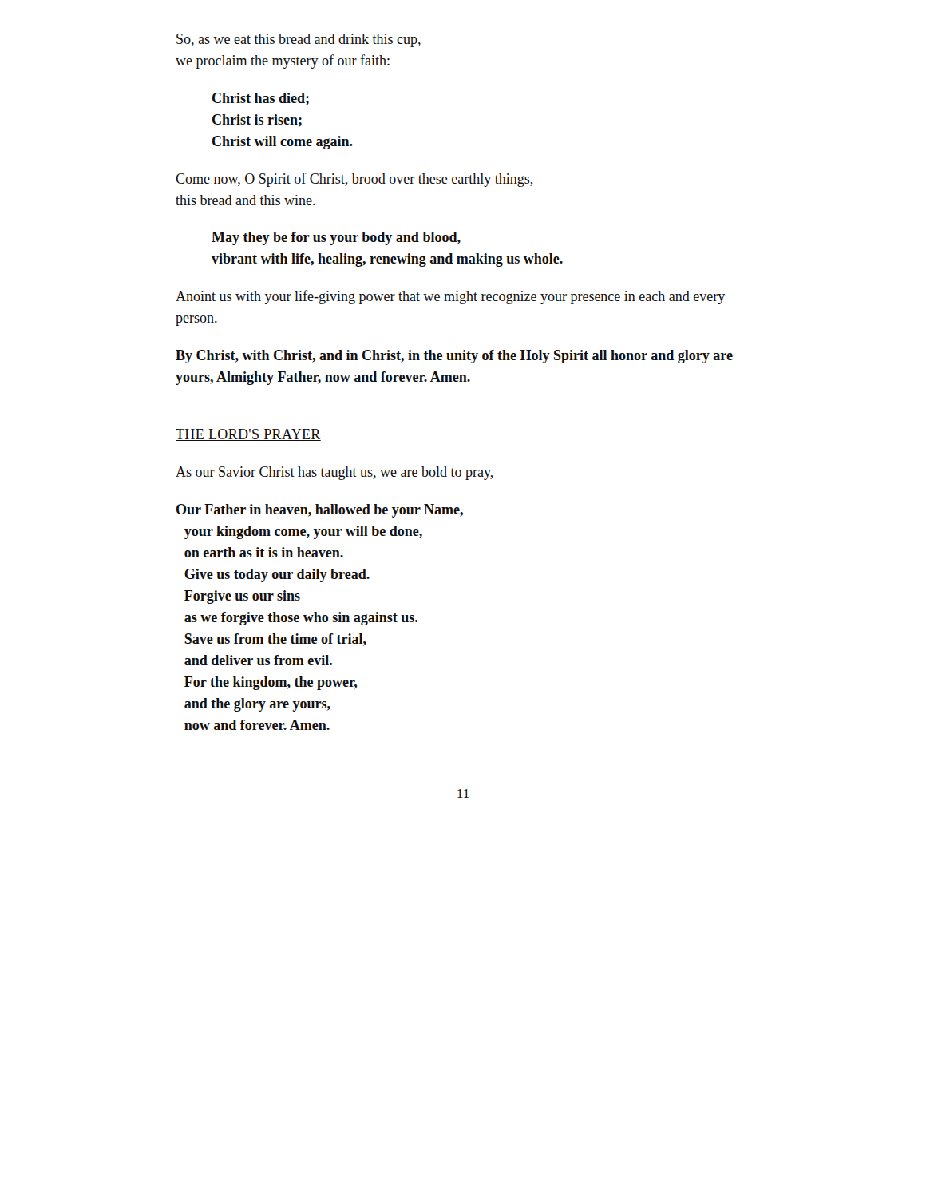So, as we eat this bread and drink this cup,
we proclaim the mystery of our faith:
Christ has died;
Christ is risen;
Christ will come again.
Come now, O Spirit of Christ, brood over these earthly things,
this bread and this wine.
May they be for us your body and blood,
vibrant with life, healing, renewing and making us whole.
Anoint us with your life-giving power that we might recognize your presence in each and every person.
By Christ, with Christ, and in Christ, in the unity of the Holy Spirit all honor and glory are yours, Almighty Father, now and forever. Amen.
The Lord's Prayer
As our Savior Christ has taught us, we are bold to pray,
Our Father in heaven, hallowed be your Name, your kingdom come, your will be done, on earth as it is in heaven. Give us today our daily bread. Forgive us our sins as we forgive those who sin against us. Save us from the time of trial, and deliver us from evil. For the kingdom, the power, and the glory are yours, now and forever. Amen.
11